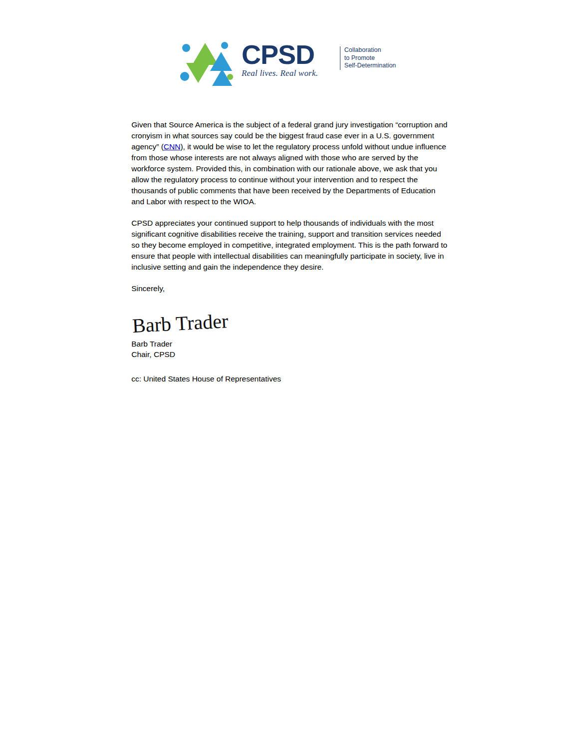CPSD
Real lives. Real work.
Collaboration
to Promote
Self-Determination
Given that Source America is the subject of a federal grand jury investigation “corruption and cronyism in what sources say could be the biggest fraud case ever in a U.S. government agency” (CNN), it would be wise to let the regulatory process unfold without undue influence from those whose interests are not always aligned with those who are served by the workforce system. Provided this, in combination with our rationale above, we ask that you allow the regulatory process to continue without your intervention and to respect the thousands of public comments that have been received by the Departments of Education and Labor with respect to the WIOA.
CPSD appreciates your continued support to help thousands of individuals with the most significant cognitive disabilities receive the training, support and transition services needed so they become employed in competitive, integrated employment. This is the path forward to ensure that people with intellectual disabilities can meaningfully participate in society, live in inclusive setting and gain the independence they desire.
Sincerely,
Barb Trader
Barb Trader
Chair, CPSD
cc: United States House of Representatives